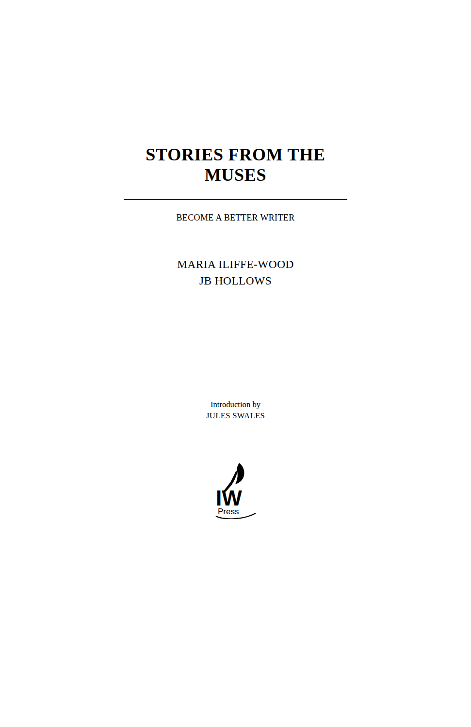Stories from the Muses
Become a Better Writer
Maria Iliffe-Wood
JB Hollows
Introduction by
Jules Swales
IW Press IW Press